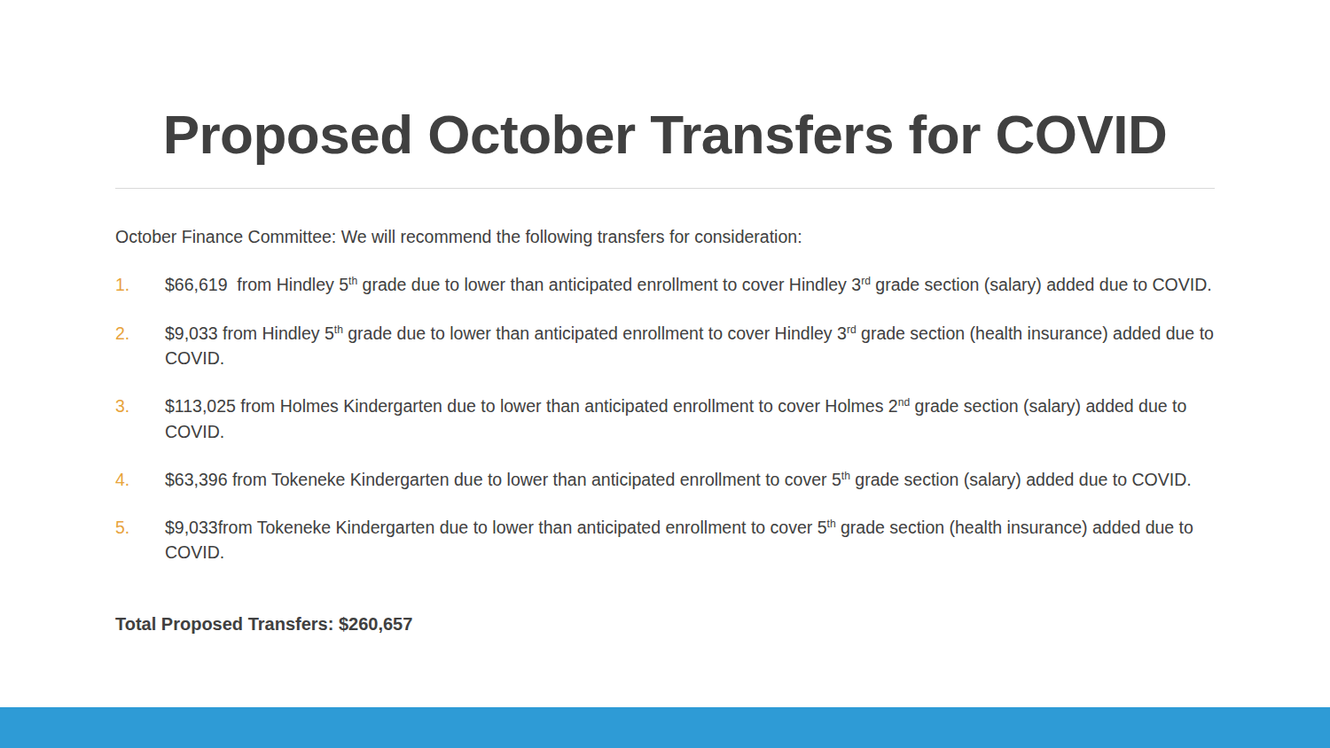Proposed October Transfers for COVID
October Finance Committee: We will recommend the following transfers for consideration:
$66,619 from Hindley 5th grade due to lower than anticipated enrollment to cover Hindley 3rd grade section (salary) added due to COVID.
$9,033 from Hindley 5th grade due to lower than anticipated enrollment to cover Hindley 3rd grade section (health insurance) added due to COVID.
$113,025 from Holmes Kindergarten due to lower than anticipated enrollment to cover Holmes 2nd grade section (salary) added due to COVID.
$63,396 from Tokeneke Kindergarten due to lower than anticipated enrollment to cover 5th grade section (salary) added due to COVID.
$9,033from Tokeneke Kindergarten due to lower than anticipated enrollment to cover 5th grade section (health insurance) added due to COVID.
Total Proposed Transfers: $260,657